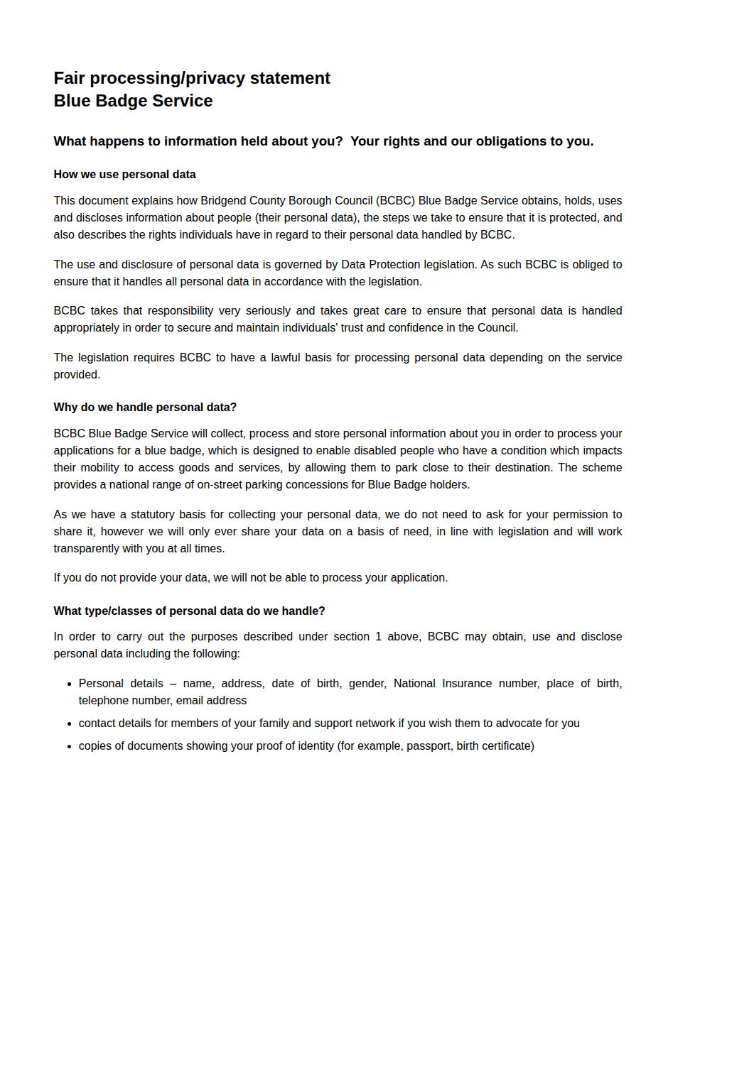Fair processing/privacy statement
Blue Badge Service
What happens to information held about you? Your rights and our obligations to you.
How we use personal data
This document explains how Bridgend County Borough Council (BCBC) Blue Badge Service obtains, holds, uses and discloses information about people (their personal data), the steps we take to ensure that it is protected, and also describes the rights individuals have in regard to their personal data handled by BCBC.
The use and disclosure of personal data is governed by Data Protection legislation. As such BCBC is obliged to ensure that it handles all personal data in accordance with the legislation.
BCBC takes that responsibility very seriously and takes great care to ensure that personal data is handled appropriately in order to secure and maintain individuals' trust and confidence in the Council.
The legislation requires BCBC to have a lawful basis for processing personal data depending on the service provided.
Why do we handle personal data?
BCBC Blue Badge Service will collect, process and store personal information about you in order to process your applications for a blue badge, which is designed to enable disabled people who have a condition which impacts their mobility to access goods and services, by allowing them to park close to their destination. The scheme provides a national range of on-street parking concessions for Blue Badge holders.
As we have a statutory basis for collecting your personal data, we do not need to ask for your permission to share it, however we will only ever share your data on a basis of need, in line with legislation and will work transparently with you at all times.
If you do not provide your data, we will not be able to process your application.
What type/classes of personal data do we handle?
In order to carry out the purposes described under section 1 above, BCBC may obtain, use and disclose personal data including the following:
Personal details – name, address, date of birth, gender, National Insurance number, place of birth, telephone number, email address
contact details for members of your family and support network if you wish them to advocate for you
copies of documents showing your proof of identity (for example, passport, birth certificate)